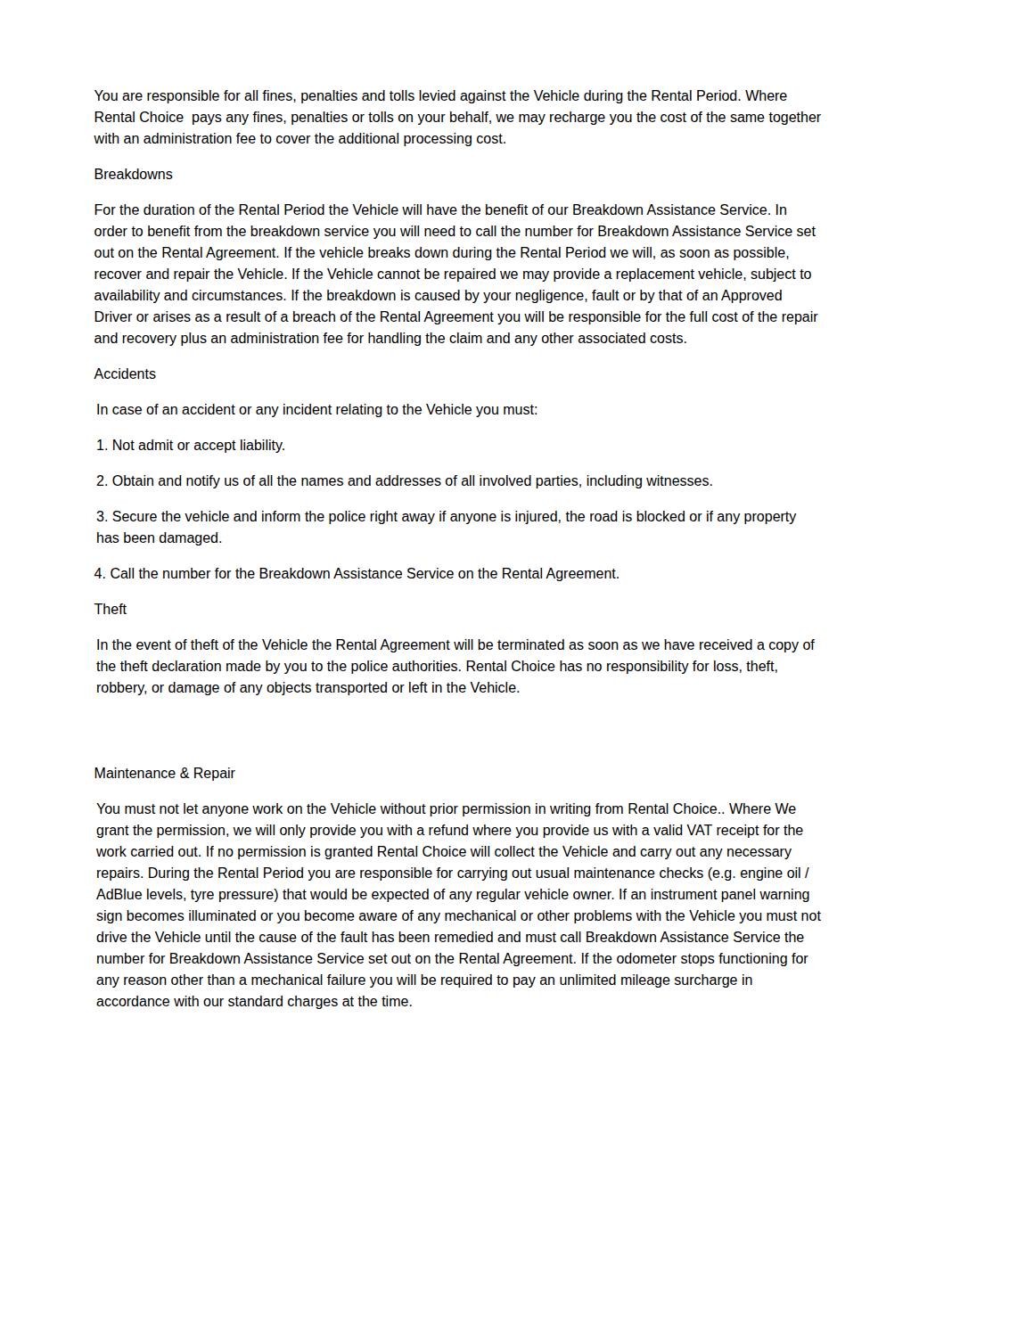You are responsible for all fines, penalties and tolls levied against the Vehicle during the Rental Period. Where Rental Choice pays any fines, penalties or tolls on your behalf, we may recharge you the cost of the same together with an administration fee to cover the additional processing cost.
Breakdowns
For the duration of the Rental Period the Vehicle will have the benefit of our Breakdown Assistance Service. In order to benefit from the breakdown service you will need to call the number for Breakdown Assistance Service set out on the Rental Agreement. If the vehicle breaks down during the Rental Period we will, as soon as possible, recover and repair the Vehicle. If the Vehicle cannot be repaired we may provide a replacement vehicle, subject to availability and circumstances. If the breakdown is caused by your negligence, fault or by that of an Approved Driver or arises as a result of a breach of the Rental Agreement you will be responsible for the full cost of the repair and recovery plus an administration fee for handling the claim and any other associated costs.
Accidents
In case of an accident or any incident relating to the Vehicle you must:
1. Not admit or accept liability.
2. Obtain and notify us of all the names and addresses of all involved parties, including witnesses.
3. Secure the vehicle and inform the police right away if anyone is injured, the road is blocked or if any property has been damaged.
4. Call the number for the Breakdown Assistance Service on the Rental Agreement.
Theft
In the event of theft of the Vehicle the Rental Agreement will be terminated as soon as we have received a copy of the theft declaration made by you to the police authorities. Rental Choice has no responsibility for loss, theft, robbery, or damage of any objects transported or left in the Vehicle.
Maintenance & Repair
You must not let anyone work on the Vehicle without prior permission in writing from Rental Choice.. Where We grant the permission, we will only provide you with a refund where you provide us with a valid VAT receipt for the work carried out. If no permission is granted Rental Choice will collect the Vehicle and carry out any necessary repairs. During the Rental Period you are responsible for carrying out usual maintenance checks (e.g. engine oil / AdBlue levels, tyre pressure) that would be expected of any regular vehicle owner. If an instrument panel warning sign becomes illuminated or you become aware of any mechanical or other problems with the Vehicle you must not drive the Vehicle until the cause of the fault has been remedied and must call Breakdown Assistance Service the number for Breakdown Assistance Service set out on the Rental Agreement. If the odometer stops functioning for any reason other than a mechanical failure you will be required to pay an unlimited mileage surcharge in accordance with our standard charges at the time.